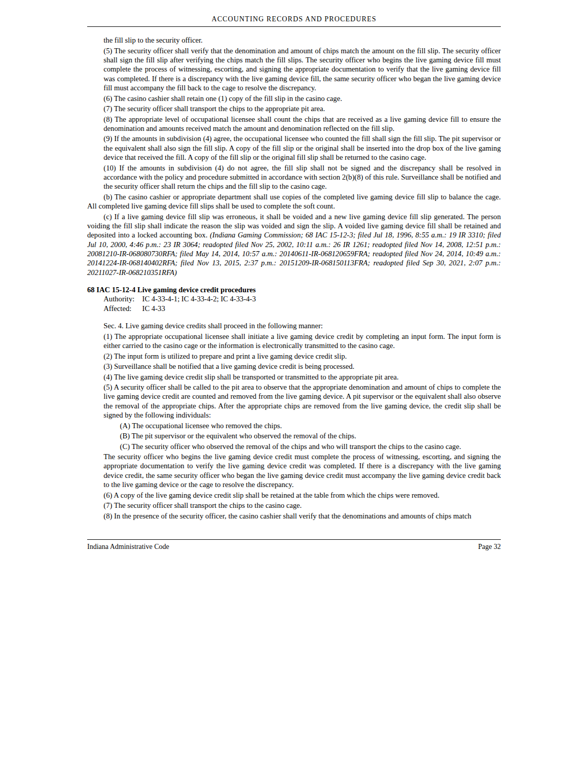ACCOUNTING RECORDS AND PROCEDURES
the fill slip to the security officer.
(5) The security officer shall verify that the denomination and amount of chips match the amount on the fill slip. The security officer shall sign the fill slip after verifying the chips match the fill slips. The security officer who begins the live gaming device fill must complete the process of witnessing, escorting, and signing the appropriate documentation to verify that the live gaming device fill was completed. If there is a discrepancy with the live gaming device fill, the same security officer who began the live gaming device fill must accompany the fill back to the cage to resolve the discrepancy.
(6) The casino cashier shall retain one (1) copy of the fill slip in the casino cage.
(7) The security officer shall transport the chips to the appropriate pit area.
(8) The appropriate level of occupational licensee shall count the chips that are received as a live gaming device fill to ensure the denomination and amounts received match the amount and denomination reflected on the fill slip.
(9) If the amounts in subdivision (4) agree, the occupational licensee who counted the fill shall sign the fill slip. The pit supervisor or the equivalent shall also sign the fill slip. A copy of the fill slip or the original shall be inserted into the drop box of the live gaming device that received the fill. A copy of the fill slip or the original fill slip shall be returned to the casino cage.
(10) If the amounts in subdivision (4) do not agree, the fill slip shall not be signed and the discrepancy shall be resolved in accordance with the policy and procedure submitted in accordance with section 2(b)(8) of this rule. Surveillance shall be notified and the security officer shall return the chips and the fill slip to the casino cage.
(b) The casino cashier or appropriate department shall use copies of the completed live gaming device fill slip to balance the cage. All completed live gaming device fill slips shall be used to complete the soft count.
(c) If a live gaming device fill slip was erroneous, it shall be voided and a new live gaming device fill slip generated. The person voiding the fill slip shall indicate the reason the slip was voided and sign the slip. A voided live gaming device fill shall be retained and deposited into a locked accounting box. (Indiana Gaming Commission; 68 IAC 15-12-3; filed Jul 18, 1996, 8:55 a.m.: 19 IR 3310; filed Jul 10, 2000, 4:46 p.m.: 23 IR 3064; readopted filed Nov 25, 2002, 10:11 a.m.: 26 IR 1261; readopted filed Nov 14, 2008, 12:51 p.m.: 20081210-IR-068080730RFA; filed May 14, 2014, 10:57 a.m.: 20140611-IR-068120659FRA; readopted filed Nov 24, 2014, 10:49 a.m.: 20141224-IR-068140402RFA; filed Nov 13, 2015, 2:37 p.m.: 20151209-IR-068150113FRA; readopted filed Sep 30, 2021, 2:07 p.m.: 20211027-IR-068210351RFA)
68 IAC 15-12-4 Live gaming device credit procedures
Authority: IC 4-33-4-1; IC 4-33-4-2; IC 4-33-4-3
Affected: IC 4-33
Sec. 4. Live gaming device credits shall proceed in the following manner:
(1) The appropriate occupational licensee shall initiate a live gaming device credit by completing an input form. The input form is either carried to the casino cage or the information is electronically transmitted to the casino cage.
(2) The input form is utilized to prepare and print a live gaming device credit slip.
(3) Surveillance shall be notified that a live gaming device credit is being processed.
(4) The live gaming device credit slip shall be transported or transmitted to the appropriate pit area.
(5) A security officer shall be called to the pit area to observe that the appropriate denomination and amount of chips to complete the live gaming device credit are counted and removed from the live gaming device. A pit supervisor or the equivalent shall also observe the removal of the appropriate chips. After the appropriate chips are removed from the live gaming device, the credit slip shall be signed by the following individuals:
(A) The occupational licensee who removed the chips.
(B) The pit supervisor or the equivalent who observed the removal of the chips.
(C) The security officer who observed the removal of the chips and who will transport the chips to the casino cage.
The security officer who begins the live gaming device credit must complete the process of witnessing, escorting, and signing the appropriate documentation to verify the live gaming device credit was completed. If there is a discrepancy with the live gaming device credit, the same security officer who began the live gaming device credit must accompany the live gaming device credit back to the live gaming device or the cage to resolve the discrepancy.
(6) A copy of the live gaming device credit slip shall be retained at the table from which the chips were removed.
(7) The security officer shall transport the chips to the casino cage.
(8) In the presence of the security officer, the casino cashier shall verify that the denominations and amounts of chips match
Indiana Administrative Code Page 32